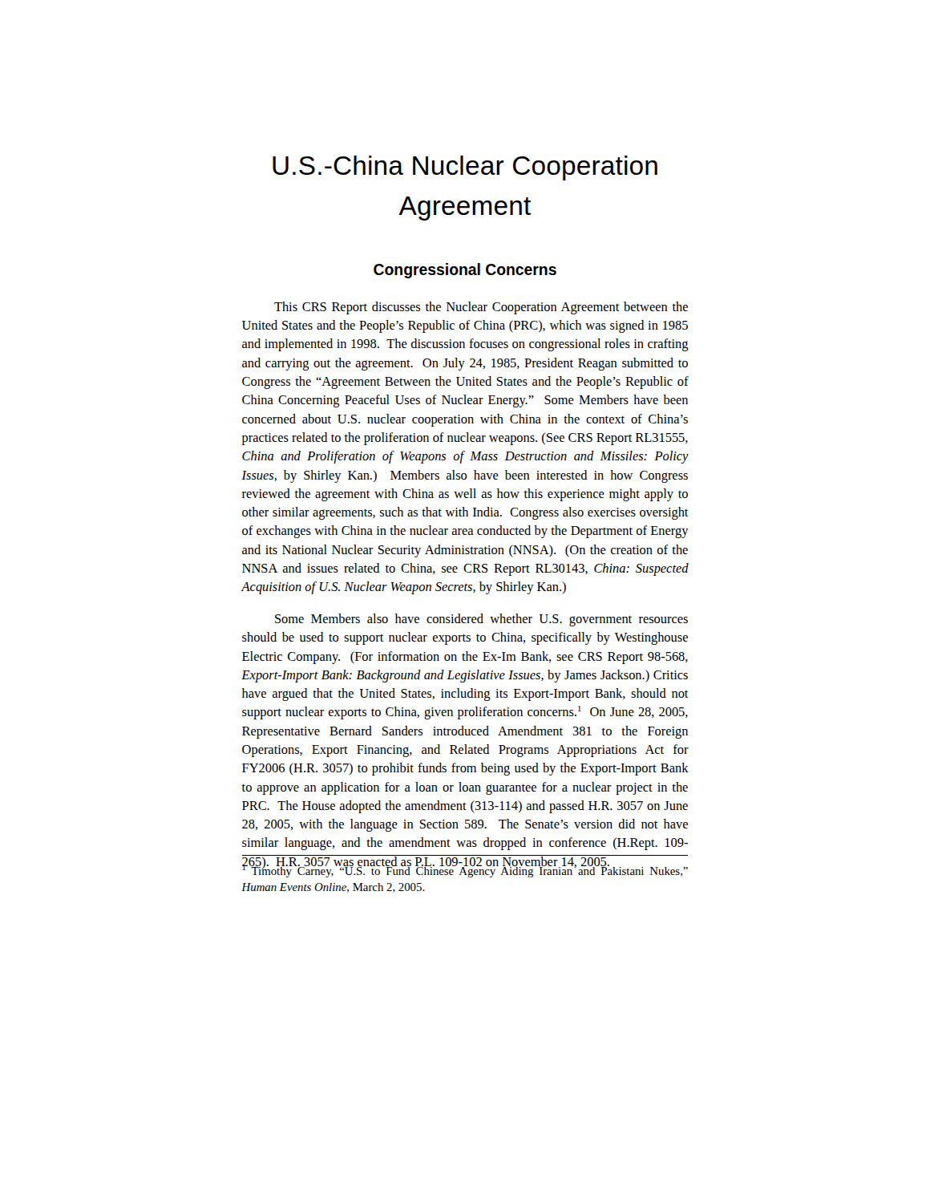U.S.-China Nuclear Cooperation Agreement
Congressional Concerns
This CRS Report discusses the Nuclear Cooperation Agreement between the United States and the People’s Republic of China (PRC), which was signed in 1985 and implemented in 1998. The discussion focuses on congressional roles in crafting and carrying out the agreement. On July 24, 1985, President Reagan submitted to Congress the “Agreement Between the United States and the People’s Republic of China Concerning Peaceful Uses of Nuclear Energy.” Some Members have been concerned about U.S. nuclear cooperation with China in the context of China’s practices related to the proliferation of nuclear weapons. (See CRS Report RL31555, China and Proliferation of Weapons of Mass Destruction and Missiles: Policy Issues, by Shirley Kan.) Members also have been interested in how Congress reviewed the agreement with China as well as how this experience might apply to other similar agreements, such as that with India. Congress also exercises oversight of exchanges with China in the nuclear area conducted by the Department of Energy and its National Nuclear Security Administration (NNSA). (On the creation of the NNSA and issues related to China, see CRS Report RL30143, China: Suspected Acquisition of U.S. Nuclear Weapon Secrets, by Shirley Kan.)
Some Members also have considered whether U.S. government resources should be used to support nuclear exports to China, specifically by Westinghouse Electric Company. (For information on the Ex-Im Bank, see CRS Report 98-568, Export-Import Bank: Background and Legislative Issues, by James Jackson.) Critics have argued that the United States, including its Export-Import Bank, should not support nuclear exports to China, given proliferation concerns.1 On June 28, 2005, Representative Bernard Sanders introduced Amendment 381 to the Foreign Operations, Export Financing, and Related Programs Appropriations Act for FY2006 (H.R. 3057) to prohibit funds from being used by the Export-Import Bank to approve an application for a loan or loan guarantee for a nuclear project in the PRC. The House adopted the amendment (313-114) and passed H.R. 3057 on June 28, 2005, with the language in Section 589. The Senate’s version did not have similar language, and the amendment was dropped in conference (H.Rept. 109-265). H.R. 3057 was enacted as P.L. 109-102 on November 14, 2005.
1 Timothy Carney, “U.S. to Fund Chinese Agency Aiding Iranian and Pakistani Nukes,” Human Events Online, March 2, 2005.